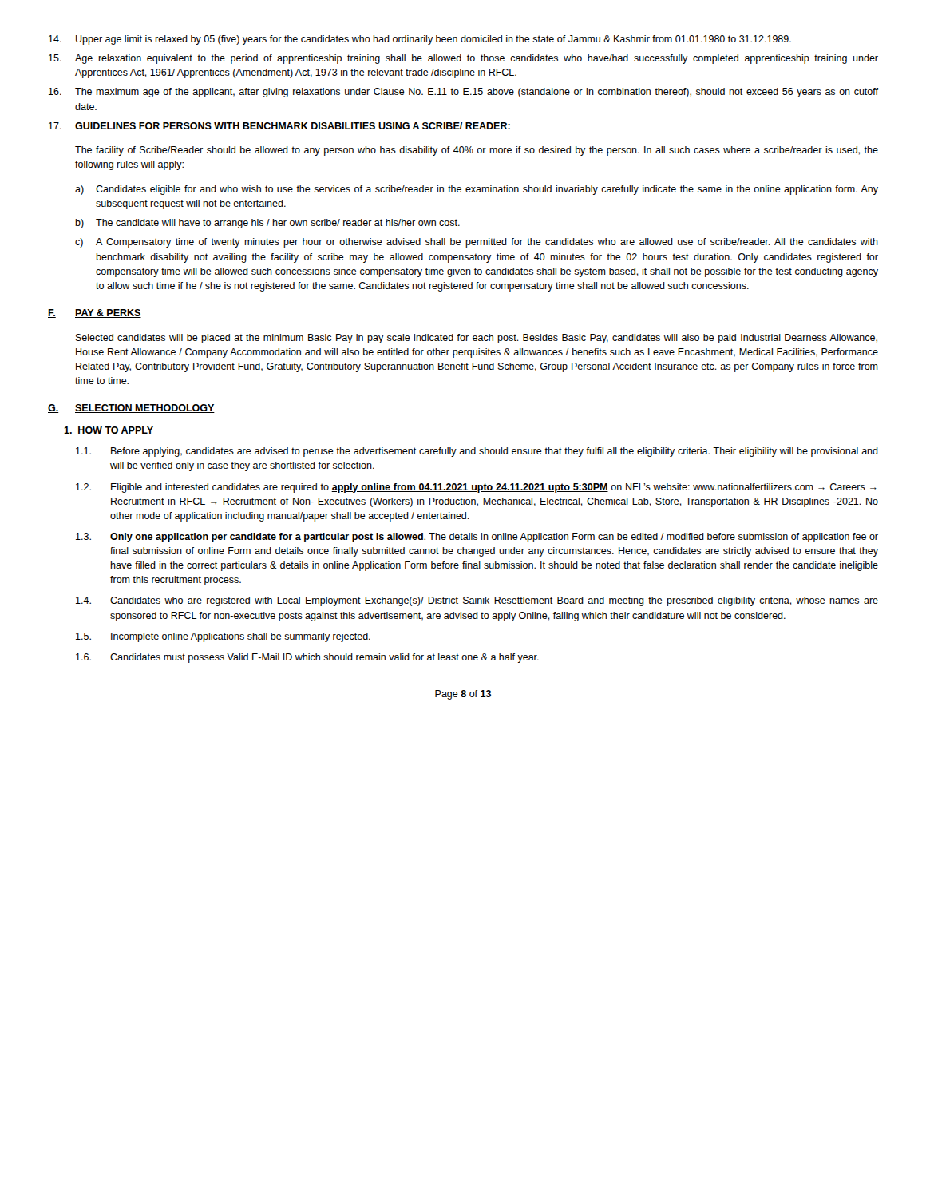14. Upper age limit is relaxed by 05 (five) years for the candidates who had ordinarily been domiciled in the state of Jammu & Kashmir from 01.01.1980 to 31.12.1989.
15. Age relaxation equivalent to the period of apprenticeship training shall be allowed to those candidates who have/had successfully completed apprenticeship training under Apprentices Act, 1961/ Apprentices (Amendment) Act, 1973 in the relevant trade /discipline in RFCL.
16. The maximum age of the applicant, after giving relaxations under Clause No. E.11 to E.15 above (standalone or in combination thereof), should not exceed 56 years as on cutoff date.
17. GUIDELINES FOR PERSONS WITH BENCHMARK DISABILITIES USING A SCRIBE/ READER:
The facility of Scribe/Reader should be allowed to any person who has disability of 40% or more if so desired by the person. In all such cases where a scribe/reader is used, the following rules will apply:
a) Candidates eligible for and who wish to use the services of a scribe/reader in the examination should invariably carefully indicate the same in the online application form. Any subsequent request will not be entertained.
b) The candidate will have to arrange his / her own scribe/ reader at his/her own cost.
c) A Compensatory time of twenty minutes per hour or otherwise advised shall be permitted for the candidates who are allowed use of scribe/reader. All the candidates with benchmark disability not availing the facility of scribe may be allowed compensatory time of 40 minutes for the 02 hours test duration. Only candidates registered for compensatory time will be allowed such concessions since compensatory time given to candidates shall be system based, it shall not be possible for the test conducting agency to allow such time if he / she is not registered for the same. Candidates not registered for compensatory time shall not be allowed such concessions.
F. PAY & PERKS
Selected candidates will be placed at the minimum Basic Pay in pay scale indicated for each post. Besides Basic Pay, candidates will also be paid Industrial Dearness Allowance, House Rent Allowance / Company Accommodation and will also be entitled for other perquisites & allowances / benefits such as Leave Encashment, Medical Facilities, Performance Related Pay, Contributory Provident Fund, Gratuity, Contributory Superannuation Benefit Fund Scheme, Group Personal Accident Insurance etc. as per Company rules in force from time to time.
G. SELECTION METHODOLOGY
1. HOW TO APPLY
1.1. Before applying, candidates are advised to peruse the advertisement carefully and should ensure that they fulfil all the eligibility criteria. Their eligibility will be provisional and will be verified only in case they are shortlisted for selection.
1.2. Eligible and interested candidates are required to apply online from 04.11.2021 upto 24.11.2021 upto 5:30PM on NFL’s website: www.nationalfertilizers.com → Careers → Recruitment in RFCL → Recruitment of Non- Executives (Workers) in Production, Mechanical, Electrical, Chemical Lab, Store, Transportation & HR Disciplines -2021. No other mode of application including manual/paper shall be accepted / entertained.
1.3. Only one application per candidate for a particular post is allowed. The details in online Application Form can be edited / modified before submission of application fee or final submission of online Form and details once finally submitted cannot be changed under any circumstances. Hence, candidates are strictly advised to ensure that they have filled in the correct particulars & details in online Application Form before final submission. It should be noted that false declaration shall render the candidate ineligible from this recruitment process.
1.4. Candidates who are registered with Local Employment Exchange(s)/ District Sainik Resettlement Board and meeting the prescribed eligibility criteria, whose names are sponsored to RFCL for non-executive posts against this advertisement, are advised to apply Online, failing which their candidature will not be considered.
1.5. Incomplete online Applications shall be summarily rejected.
1.6. Candidates must possess Valid E-Mail ID which should remain valid for at least one & a half year.
Page 8 of 13